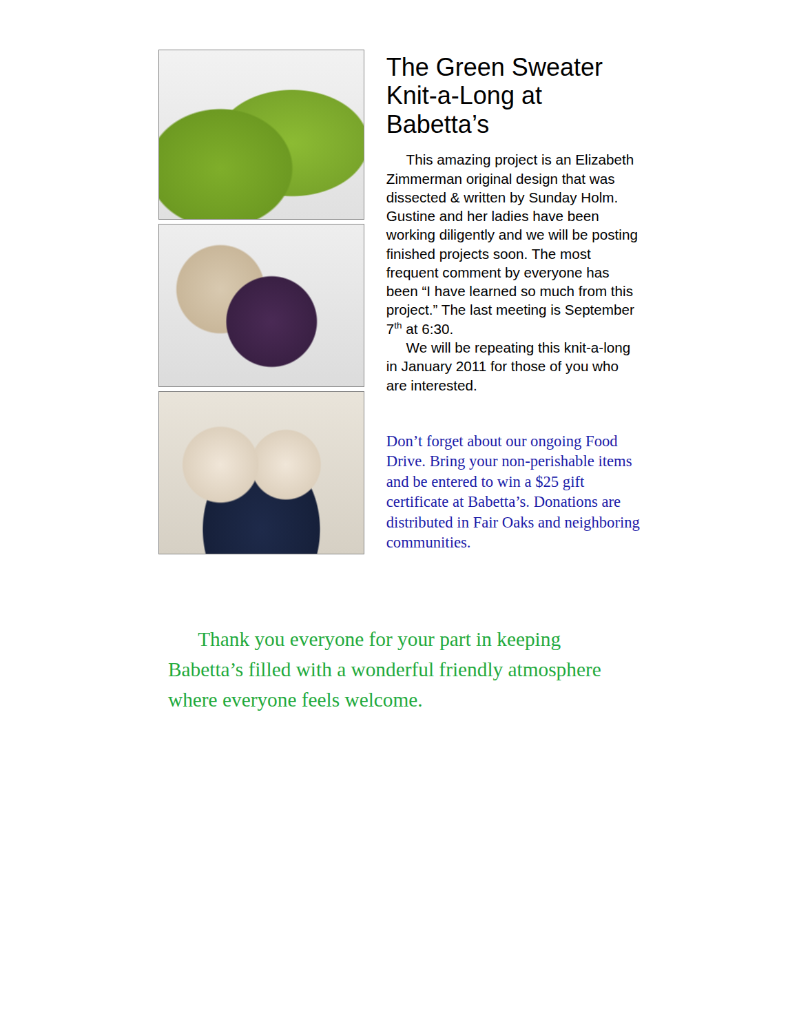The Green Sweater
Knit-a-Long at Babetta’s
This amazing project is an Elizabeth Zimmerman original design that was dissected & written by Sunday Holm. Gustine and her ladies have been working diligently and we will be posting finished projects soon. The most frequent comment by everyone has been “I have learned so much from this project.” The last meeting is September 7th at 6:30.
We will be repeating this knit-a-long in January 2011 for those of you who are interested.
Don’t forget about our ongoing Food Drive. Bring your non-perishable items and be entered to win a $25 gift certificate at Babetta’s. Donations are distributed in Fair Oaks and neighboring communities.
Thank you everyone for your part in keeping Babetta’s filled with a wonderful friendly atmosphere where everyone feels welcome.